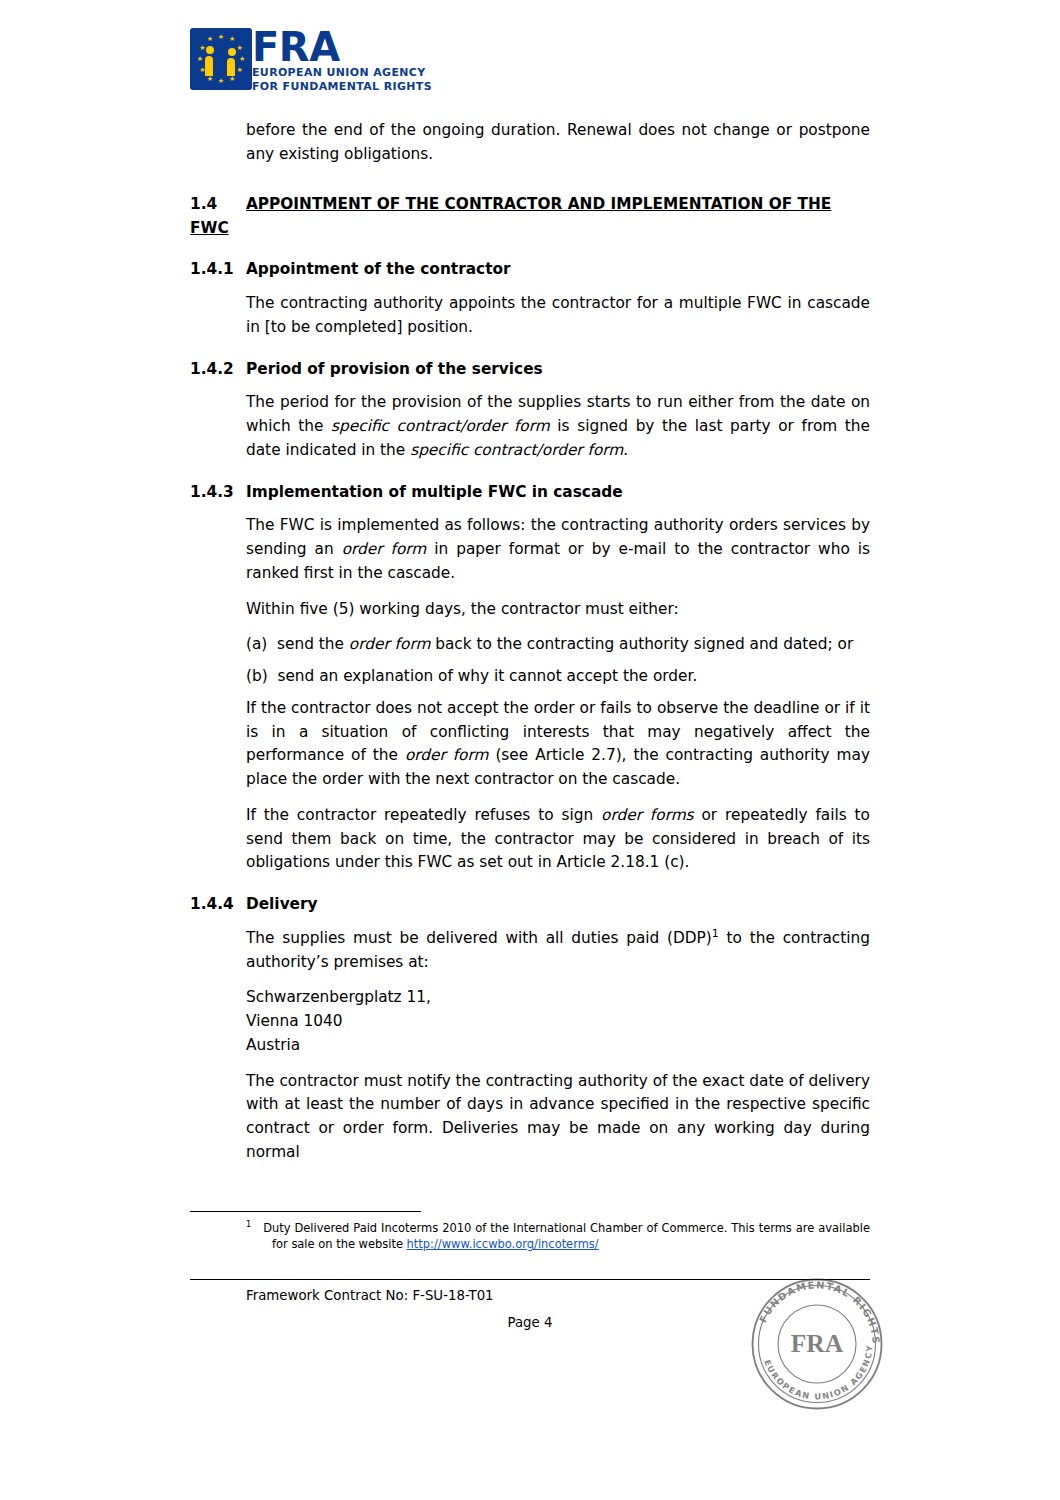| ★ ★ ★ ★ ★ ★ ★ ★ ★ ★ ★ ★ | FRA European Union Agency for Fundamental Rights |
before the end of the ongoing duration. Renewal does not change or postpone any existing obligations.
1.4 APPOINTMENT OF THE CONTRACTOR AND IMPLEMENTATION OF THE FWC
1.4.1 Appointment of the contractor
The contracting authority appoints the contractor for a multiple FWC in cascade in [to be completed] position.
1.4.2 Period of provision of the services
The period for the provision of the supplies starts to run either from the date on which the specific contract/order form is signed by the last party or from the date indicated in the specific contract/order form.
1.4.3 Implementation of multiple FWC in cascade
The FWC is implemented as follows: the contracting authority orders services by sending an order form in paper format or by e-mail to the contractor who is ranked first in the cascade.
Within five (5) working days, the contractor must either:
(a) send the order form back to the contracting authority signed and dated; or
(b) send an explanation of why it cannot accept the order.
If the contractor does not accept the order or fails to observe the deadline or if it is in a situation of conflicting interests that may negatively affect the performance of the order form (see Article 2.7), the contracting authority may place the order with the next contractor on the cascade.
If the contractor repeatedly refuses to sign order forms or repeatedly fails to send them back on time, the contractor may be considered in breach of its obligations under this FWC as set out in Article 2.18.1 (c).
1.4.4 Delivery
The supplies must be delivered with all duties paid (DDP)1 to the contracting authority’s premises at:
Schwarzenbergplatz 11,
Vienna 1040
Austria
The contractor must notify the contracting authority of the exact date of delivery with at least the number of days in advance specified in the respective specific contract or order form. Deliveries may be made on any working day during normal
1 Duty Delivered Paid Incoterms 2010 of the International Chamber of Commerce. This terms are available for sale on the website http://www.iccwbo.org/incoterms/
Framework Contract No: F-SU-18-T01
Page 4
FUNDAMENTAL RIGHTS EUROPEAN UNION AGENCY FRA